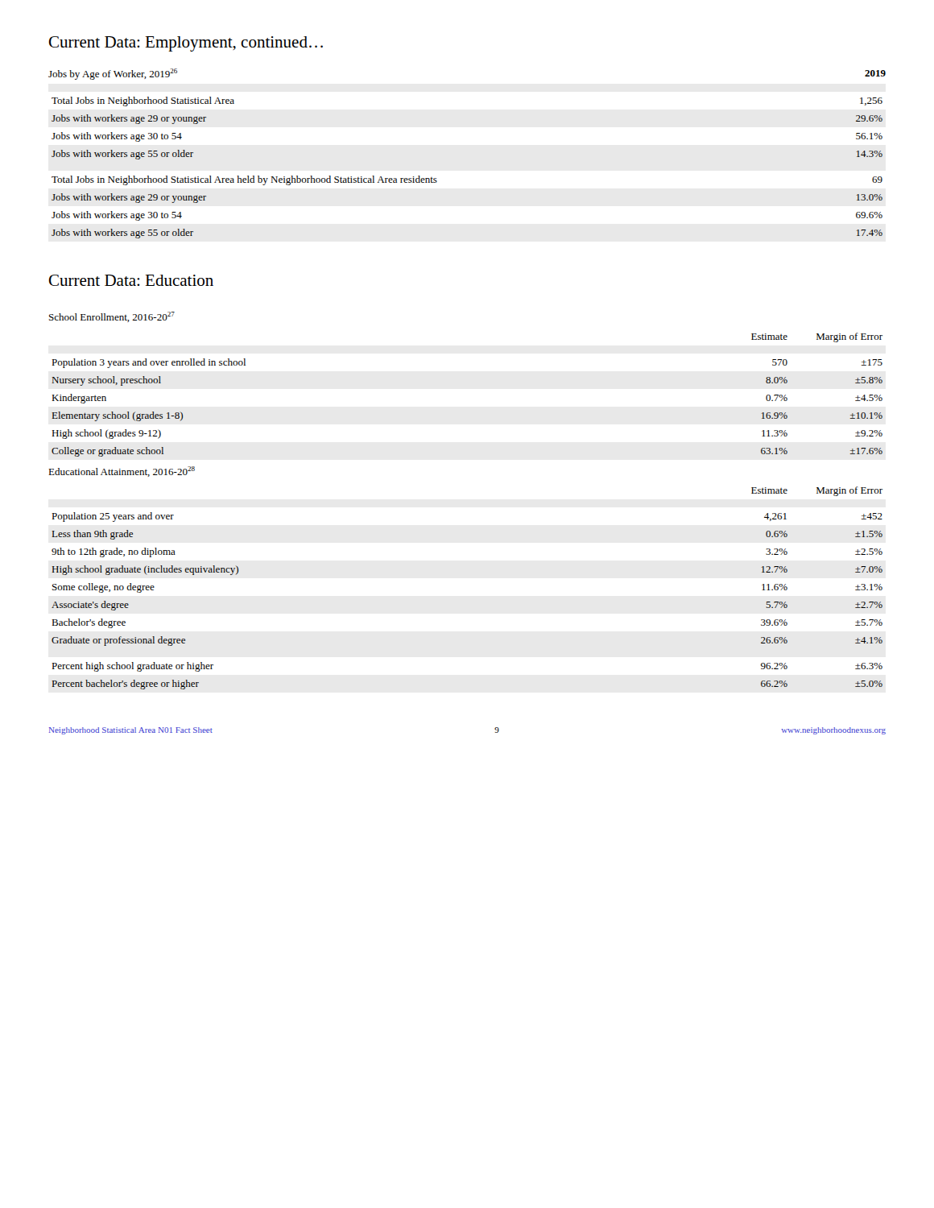Current Data: Employment, continued…
Jobs by Age of Worker, 2019 26 2019
| Total Jobs in Neighborhood Statistical Area | 1,256 |
| Jobs with workers age 29 or younger | 29.6% |
| Jobs with workers age 30 to 54 | 56.1% |
| Jobs with workers age 55 or older | 14.3% |
| Total Jobs in Neighborhood Statistical Area held by Neighborhood Statistical Area residents | 69 |
| Jobs with workers age 29 or younger | 13.0% |
| Jobs with workers age 30 to 54 | 69.6% |
| Jobs with workers age 55 or older | 17.4% |
Current Data: Education
School Enrollment, 2016-20 27
| | Estimate | Margin of Error |
| --- | --- | --- |
| Population 3 years and over enrolled in school | 570 | ±175 |
| Nursery school, preschool | 8.0% | ±5.8% |
| Kindergarten | 0.7% | ±4.5% |
| Elementary school (grades 1-8) | 16.9% | ±10.1% |
| High school (grades 9-12) | 11.3% | ±9.2% |
| College or graduate school | 63.1% | ±17.6% |
Educational Attainment, 2016-20 28
| | Estimate | Margin of Error |
| --- | --- | --- |
| Population 25 years and over | 4,261 | ±452 |
| Less than 9th grade | 0.6% | ±1.5% |
| 9th to 12th grade, no diploma | 3.2% | ±2.5% |
| High school graduate (includes equivalency) | 12.7% | ±7.0% |
| Some college, no degree | 11.6% | ±3.1% |
| Associate's degree | 5.7% | ±2.7% |
| Bachelor's degree | 39.6% | ±5.7% |
| Graduate or professional degree | 26.6% | ±4.1% |
| Percent high school graduate or higher | 96.2% | ±6.3% |
| Percent bachelor's degree or higher | 66.2% | ±5.0% |
Neighborhood Statistical Area N01 Fact Sheet 9 www.neighborhoodnexus.org